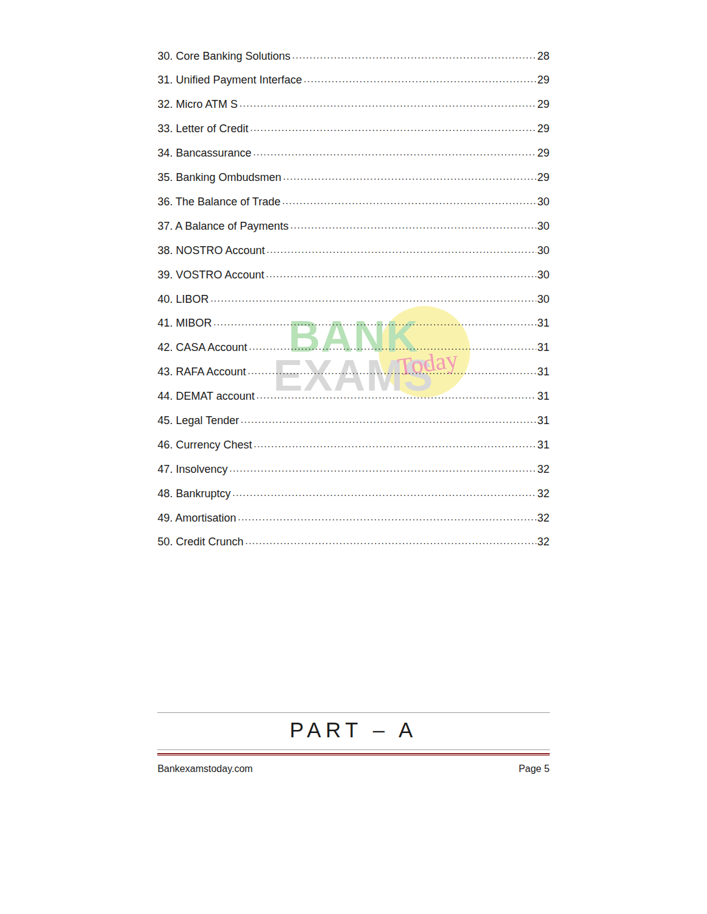BANK
EXAMS
Today
30. Core Banking Solutions........................................................................................................................................................... 28
31. Unified Payment Interface....................................................................................................................................................... 29
32. Micro ATM S......................................................................................................................................................................... 29
33. Letter of Credit..................................................................................................................................................................... 29
34. Bancassurance..................................................................................................................................................................... 29
35. Banking Ombudsmen............................................................................................................................................. 29
36. The Balance of Trade.............................................................................................................................................. 30
37. A Balance of Payments.......................................................................................................................................... 30
38. NOSTRO Account................................................................................................................................................. 30
39. VOSTRO Account................................................................................................................................................. 30
40. LIBOR................................................................................................................................................................................. 30
41. MIBOR............................................................................................................................................................................... 31
42. CASA Account..................................................................................................................................................................... 31
43. RAFA Account..................................................................................................................................................................... 31
44. DEMAT account................................................................................................................................................................. 31
45. Legal Tender......................................................................................................................................................................... 31
46. Currency Chest..................................................................................................................................................................... 31
47. Insolvency............................................................................................................................................................................. 32
48. Bankruptcy........................................................................................................................................................................... 32
49. Amortisation....................................................................................................................................................................... 32
50. Credit Crunch..................................................................................................................................................................... 32
PART – A
Bankexamstoday.com Page 5